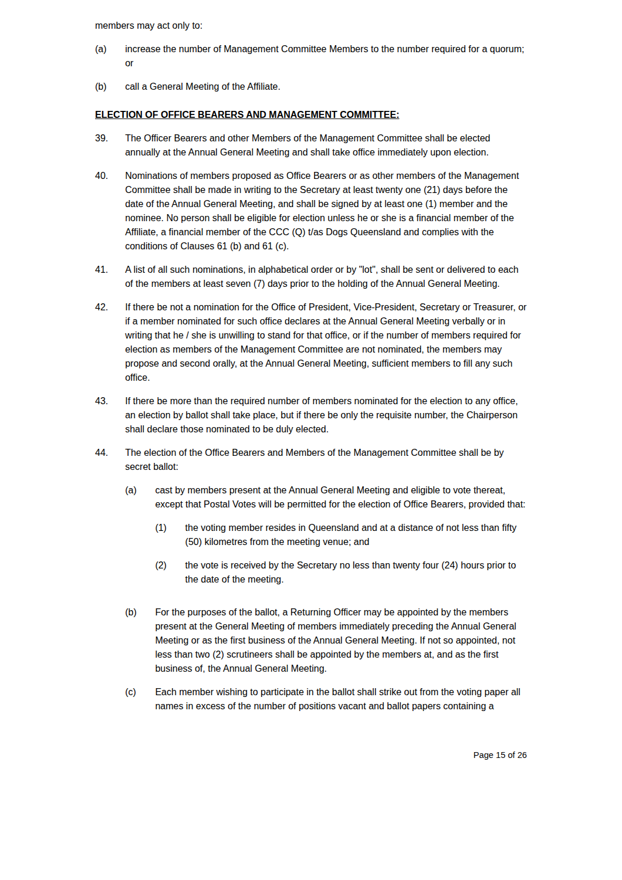members may act only to:
(a) increase the number of Management Committee Members to the number required for a quorum; or
(b) call a General Meeting of the Affiliate.
Election of Office Bearers and Management Committee:
39. The Officer Bearers and other Members of the Management Committee shall be elected annually at the Annual General Meeting and shall take office immediately upon election.
40. Nominations of members proposed as Office Bearers or as other members of the Management Committee shall be made in writing to the Secretary at least twenty one (21) days before the date of the Annual General Meeting, and shall be signed by at least one (1) member and the nominee. No person shall be eligible for election unless he or she is a financial member of the Affiliate, a financial member of the CCC (Q) t/as Dogs Queensland and complies with the conditions of Clauses 61 (b) and 61 (c).
41. A list of all such nominations, in alphabetical order or by "lot", shall be sent or delivered to each of the members at least seven (7) days prior to the holding of the Annual General Meeting.
42. If there be not a nomination for the Office of President, Vice-President, Secretary or Treasurer, or if a member nominated for such office declares at the Annual General Meeting verbally or in writing that he / she is unwilling to stand for that office, or if the number of members required for election as members of the Management Committee are not nominated, the members may propose and second orally, at the Annual General Meeting, sufficient members to fill any such office.
43. If there be more than the required number of members nominated for the election to any office, an election by ballot shall take place, but if there be only the requisite number, the Chairperson shall declare those nominated to be duly elected.
44. The election of the Office Bearers and Members of the Management Committee shall be by secret ballot:
(a) cast by members present at the Annual General Meeting and eligible to vote thereat, except that Postal Votes will be permitted for the election of Office Bearers, provided that:
(1) the voting member resides in Queensland and at a distance of not less than fifty (50) kilometres from the meeting venue; and
(2) the vote is received by the Secretary no less than twenty four (24) hours prior to the date of the meeting.
(b) For the purposes of the ballot, a Returning Officer may be appointed by the members present at the General Meeting of members immediately preceding the Annual General Meeting or as the first business of the Annual General Meeting. If not so appointed, not less than two (2) scrutineers shall be appointed by the members at, and as the first business of, the Annual General Meeting.
(c) Each member wishing to participate in the ballot shall strike out from the voting paper all names in excess of the number of positions vacant and ballot papers containing a
Page 15 of 26